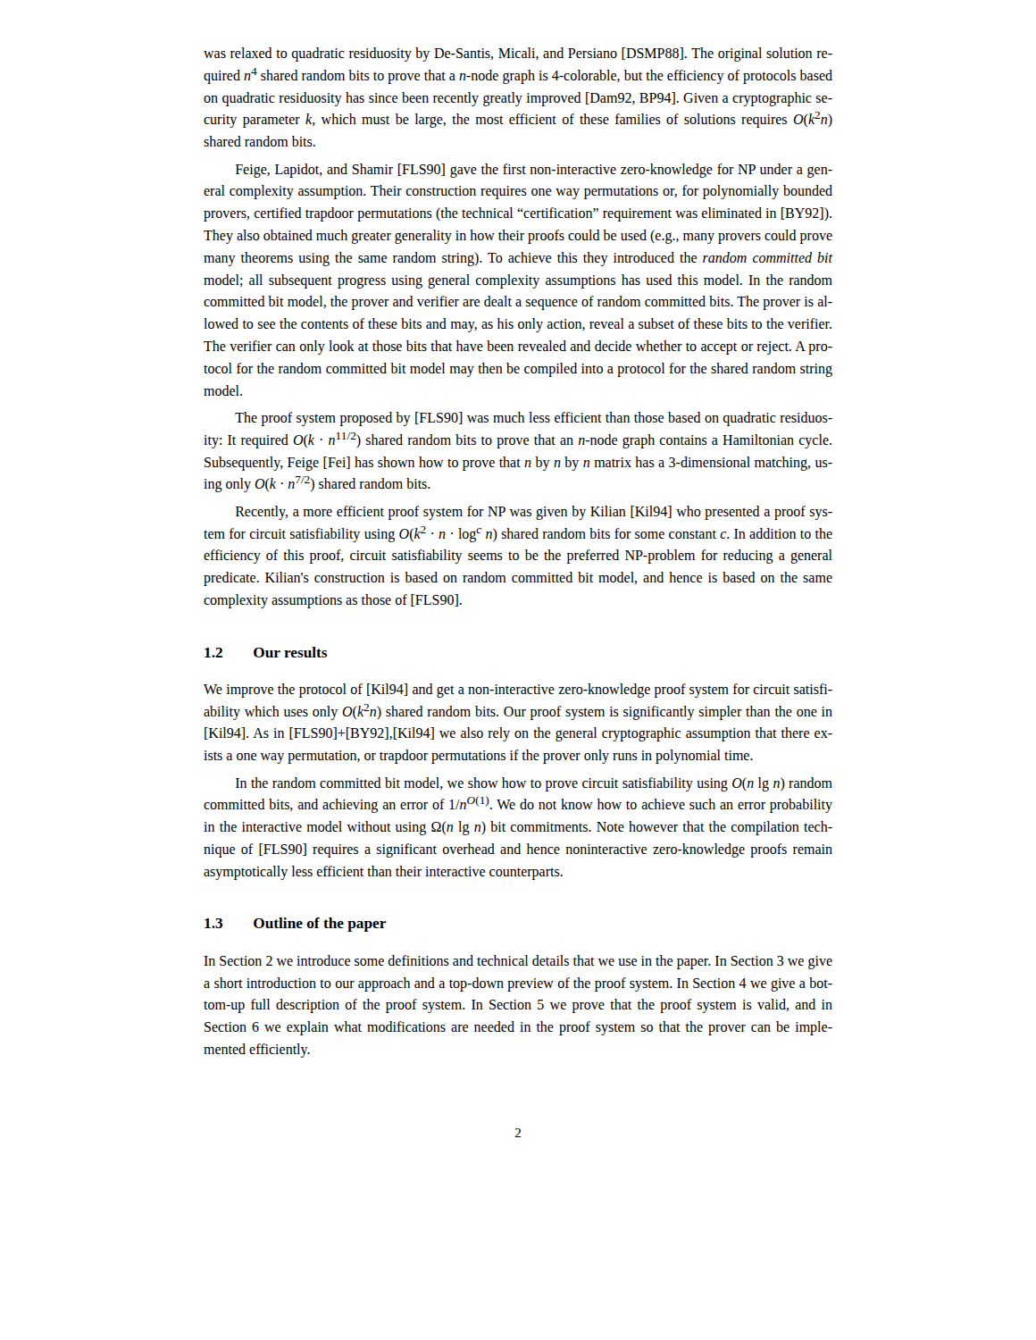was relaxed to quadratic residuosity by De-Santis, Micali, and Persiano [DSMP88]. The original solution required n4 shared random bits to prove that a n-node graph is 4-colorable, but the efficiency of protocols based on quadratic residuosity has since been recently greatly improved [Dam92, BP94]. Given a cryptographic security parameter k, which must be large, the most efficient of these families of solutions requires O(k2n) shared random bits.
Feige, Lapidot, and Shamir [FLS90] gave the first non-interactive zero-knowledge for NP under a general complexity assumption. Their construction requires one way permutations or, for polynomially bounded provers, certified trapdoor permutations (the technical “certification” requirement was eliminated in [BY92]). They also obtained much greater generality in how their proofs could be used (e.g., many provers could prove many theorems using the same random string). To achieve this they introduced the random committed bit model; all subsequent progress using general complexity assumptions has used this model. In the random committed bit model, the prover and verifier are dealt a sequence of random committed bits. The prover is allowed to see the contents of these bits and may, as his only action, reveal a subset of these bits to the verifier. The verifier can only look at those bits that have been revealed and decide whether to accept or reject. A protocol for the random committed bit model may then be compiled into a protocol for the shared random string model.
The proof system proposed by [FLS90] was much less efficient than those based on quadratic residuosity: It required O(k · n11/2) shared random bits to prove that an n-node graph contains a Hamiltonian cycle. Subsequently, Feige [Fei] has shown how to prove that n by n by n matrix has a 3-dimensional matching, using only O(k · n7/2) shared random bits.
Recently, a more efficient proof system for NP was given by Kilian [Kil94] who presented a proof system for circuit satisfiability using O(k2 · n · logc n) shared random bits for some constant c. In addition to the efficiency of this proof, circuit satisfiability seems to be the preferred NP-problem for reducing a general predicate. Kilian's construction is based on random committed bit model, and hence is based on the same complexity assumptions as those of [FLS90].
1.2 Our results
We improve the protocol of [Kil94] and get a non-interactive zero-knowledge proof system for circuit satisfiability which uses only O(k2n) shared random bits. Our proof system is significantly simpler than the one in [Kil94]. As in [FLS90]+[BY92],[Kil94] we also rely on the general cryptographic assumption that there exists a one way permutation, or trapdoor permutations if the prover only runs in polynomial time.
In the random committed bit model, we show how to prove circuit satisfiability using O(n lg n) random committed bits, and achieving an error of 1/nO(1). We do not know how to achieve such an error probability in the interactive model without using Ω(n lg n) bit commitments. Note however that the compilation technique of [FLS90] requires a significant overhead and hence noninteractive zero-knowledge proofs remain asymptotically less efficient than their interactive counterparts.
1.3 Outline of the paper
In Section 2 we introduce some definitions and technical details that we use in the paper. In Section 3 we give a short introduction to our approach and a top-down preview of the proof system. In Section 4 we give a bottom-up full description of the proof system. In Section 5 we prove that the proof system is valid, and in Section 6 we explain what modifications are needed in the proof system so that the prover can be implemented efficiently.
2